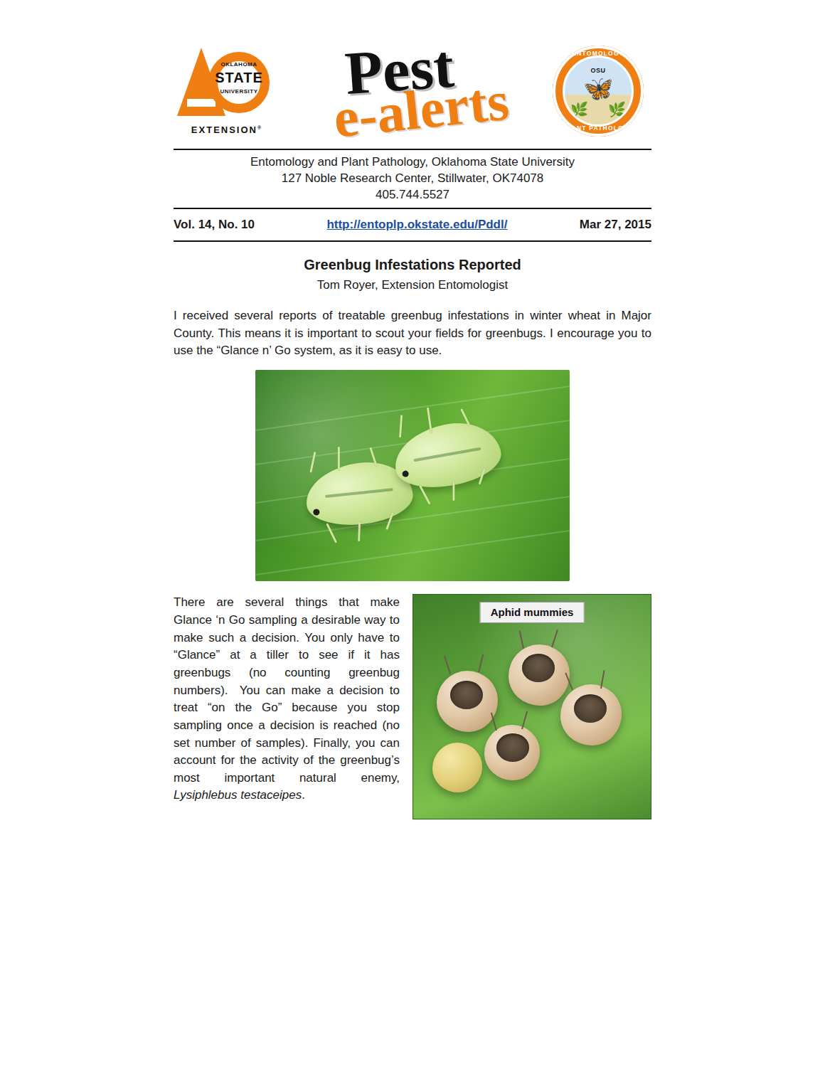Oklahoma
STATE
University
Extension®
Pest
e-alerts
Entomology
OSU
🦋
🌿
🌿
Plant Pathology
Entomology and Plant Pathology, Oklahoma State University
127 Noble Research Center, Stillwater, OK74078
405.744.5527
Vol. 14, No. 10
http://entoplp.okstate.edu/Pddl/
Mar 27, 2015
Greenbug Infestations Reported
Tom Royer, Extension Entomologist
I received several reports of treatable greenbug infestations in winter wheat in Major County. This means it is important to scout your fields for greenbugs. I encourage you to use the “Glance n’ Go system, as it is easy to use.
Aphid mummies
There are several things that make Glance ‘n Go sampling a desirable way to make such a decision. You only have to “Glance” at a tiller to see if it has greenbugs (no counting greenbug numbers). You can make a decision to treat “on the Go” because you stop sampling once a decision is reached (no set number of samples). Finally, you can account for the activity of the greenbug’s most important natural enemy, Lysiphlebus testaceipes.